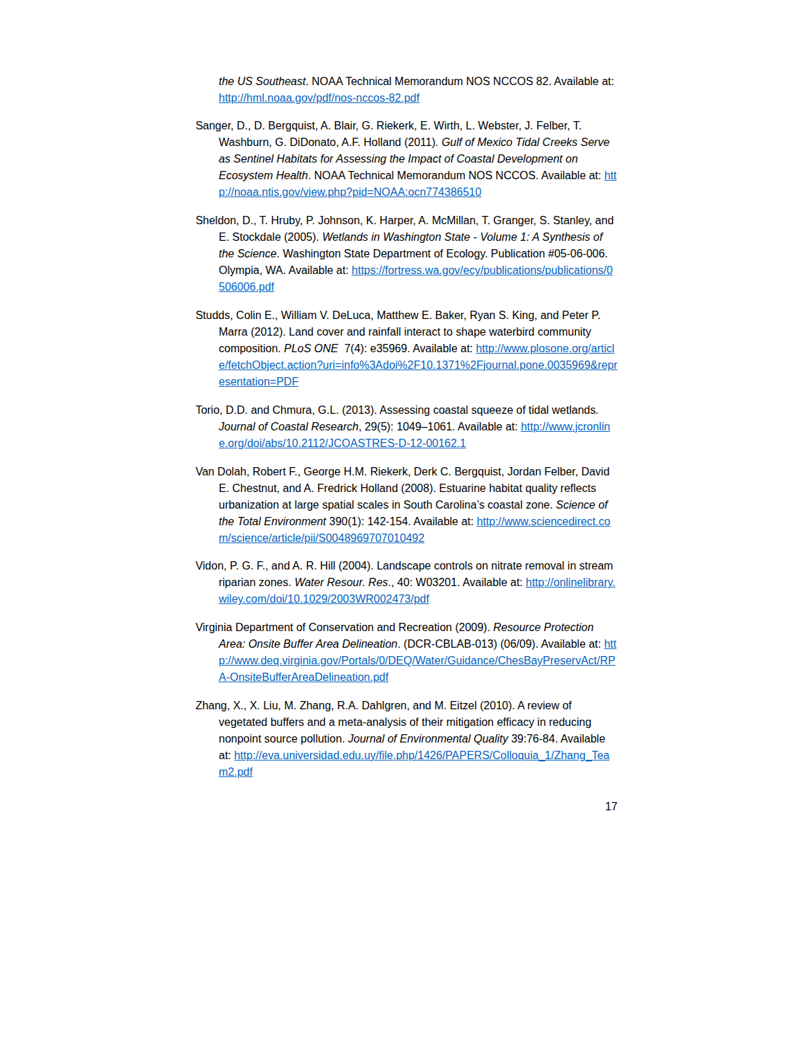the US Southeast. NOAA Technical Memorandum NOS NCCOS 82. Available at: http://hml.noaa.gov/pdf/nos-nccos-82.pdf
Sanger, D., D. Bergquist, A. Blair, G. Riekerk, E. Wirth, L. Webster, J. Felber, T. Washburn, G. DiDonato, A.F. Holland (2011). Gulf of Mexico Tidal Creeks Serve as Sentinel Habitats for Assessing the Impact of Coastal Development on Ecosystem Health. NOAA Technical Memorandum NOS NCCOS. Available at: http://noaa.ntis.gov/view.php?pid=NOAA:ocn774386510
Sheldon, D., T. Hruby, P. Johnson, K. Harper, A. McMillan, T. Granger, S. Stanley, and E. Stockdale (2005). Wetlands in Washington State - Volume 1: A Synthesis of the Science. Washington State Department of Ecology. Publication #05-06-006. Olympia, WA. Available at: https://fortress.wa.gov/ecy/publications/publications/0506006.pdf
Studds, Colin E., William V. DeLuca, Matthew E. Baker, Ryan S. King, and Peter P. Marra (2012). Land cover and rainfall interact to shape waterbird community composition. PLoS ONE 7(4): e35969. Available at: http://www.plosone.org/article/fetchObject.action?uri=info%3Adoi%2F10.1371%2Fjournal.pone.0035969&representation=PDF
Torio, D.D. and Chmura, G.L. (2013). Assessing coastal squeeze of tidal wetlands. Journal of Coastal Research, 29(5): 1049–1061. Available at: http://www.jcronline.org/doi/abs/10.2112/JCOASTRES-D-12-00162.1
Van Dolah, Robert F., George H.M. Riekerk, Derk C. Bergquist, Jordan Felber, David E. Chestnut, and A. Fredrick Holland (2008). Estuarine habitat quality reflects urbanization at large spatial scales in South Carolina’s coastal zone. Science of the Total Environment 390(1): 142-154. Available at: http://www.sciencedirect.com/science/article/pii/S0048969707010492
Vidon, P. G. F., and A. R. Hill (2004). Landscape controls on nitrate removal in stream riparian zones. Water Resour. Res., 40: W03201. Available at: http://onlinelibrary.wiley.com/doi/10.1029/2003WR002473/pdf
Virginia Department of Conservation and Recreation (2009). Resource Protection Area: Onsite Buffer Area Delineation. (DCR-CBLAB-013) (06/09). Available at: http://www.deq.virginia.gov/Portals/0/DEQ/Water/Guidance/ChesBayPreservAct/RPA-OnsiteBufferAreaDelineation.pdf
Zhang, X., X. Liu, M. Zhang, R.A. Dahlgren, and M. Eitzel (2010). A review of vegetated buffers and a meta-analysis of their mitigation efficacy in reducing nonpoint source pollution. Journal of Environmental Quality 39:76-84. Available at: http://eva.universidad.edu.uy/file.php/1426/PAPERS/Colloquia_1/Zhang_Team2.pdf
17